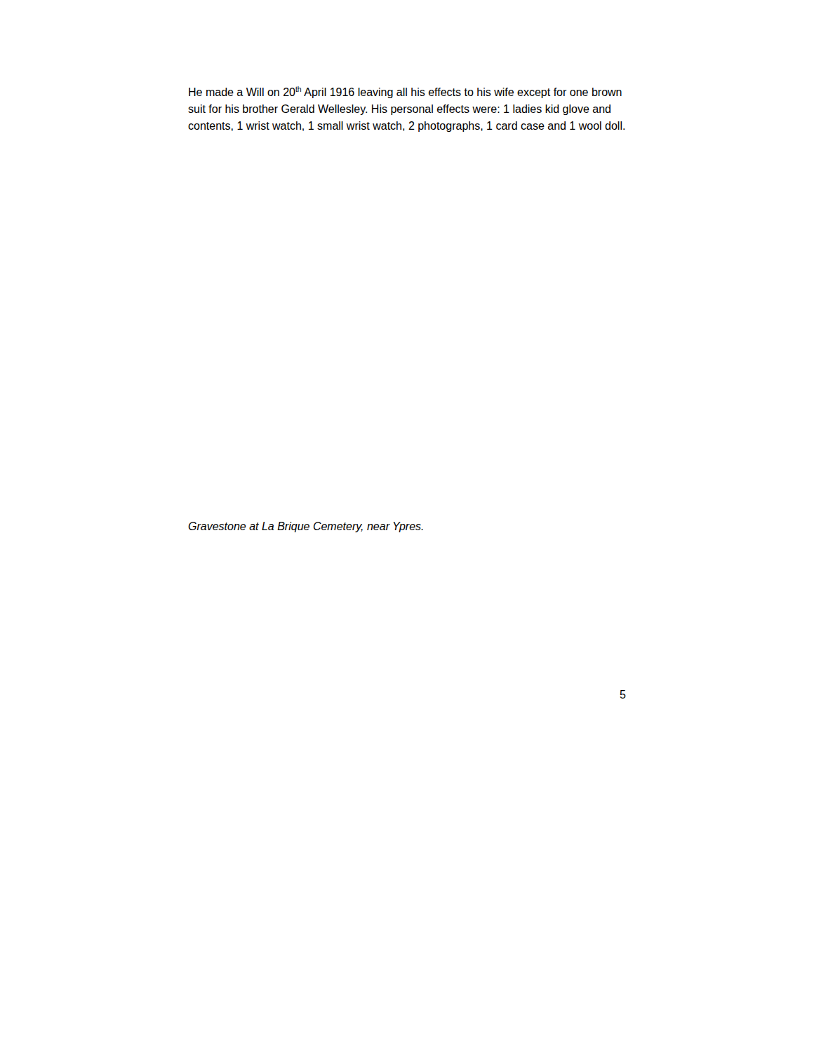He made a Will on 20th April 1916 leaving all his effects to his wife except for one brown suit for his brother Gerald Wellesley. His personal effects were: 1 ladies kid glove and contents, 1 wrist watch, 1 small wrist watch, 2 photographs, 1 card case and 1 wool doll.
Gravestone at La Brique Cemetery, near Ypres.
5